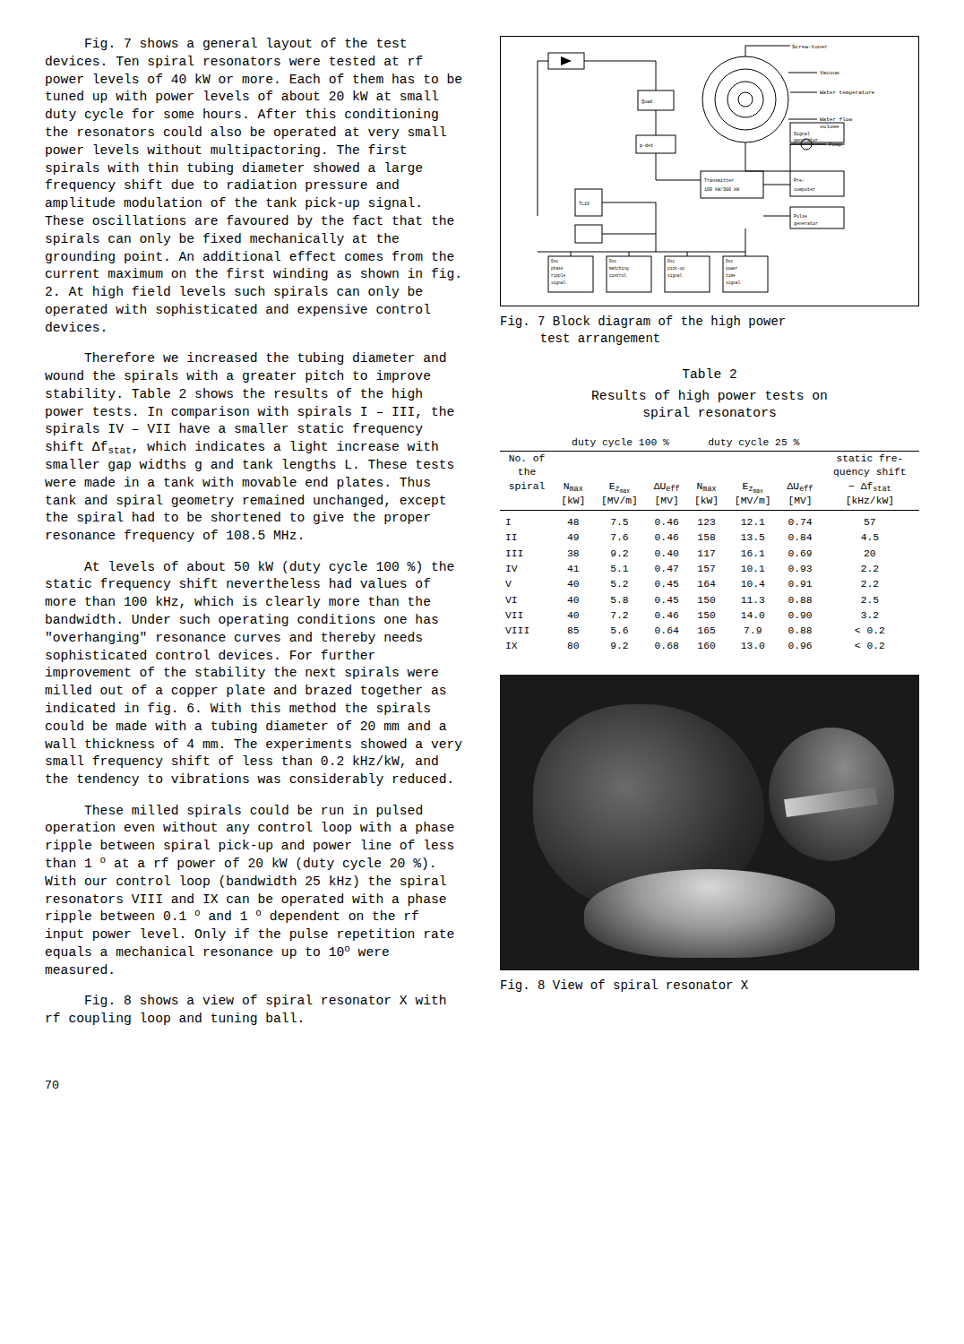Fig. 7 shows a general layout of the test devices. Ten spiral resonators were tested at rf power levels of 40 kW or more. Each of them has to be tuned up with power levels of about 20 kW at small duty cycle for some hours. After this conditioning the resonators could also be operated at very small power levels without multipactoring. The first spirals with thin tubing diameter showed a large frequency shift due to radiation pressure and amplitude modulation of the tank pick-up signal. These oscillations are favoured by the fact that the spirals can only be fixed mechanically at the grounding point. An additional effect comes from the current maximum on the first winding as shown in fig. 2. At high field levels such spirals can only be operated with sophisticated and expensive control devices.
Therefore we increased the tubing diameter and wound the spirals with a greater pitch to improve stability. Table 2 shows the results of the high power tests. In comparison with spirals I – III, the spirals IV – VII have a smaller static frequency shift Δfstat, which indicates a light increase with smaller gap widths g and tank lengths L. These tests were made in a tank with movable end plates. Thus tank and spiral geometry remained unchanged, except the spiral had to be shortened to give the proper resonance frequency of 108.5 MHz.
At levels of about 50 kW (duty cycle 100 %) the static frequency shift nevertheless had values of more than 100 kHz, which is clearly more than the bandwidth. Under such operating conditions one has "overhanging" resonance curves and thereby needs sophisticated control devices. For further improvement of the stability the next spirals were milled out of a copper plate and brazed together as indicated in fig. 6. With this method the spirals could be made with a tubing diameter of 20 mm and a wall thickness of 4 mm. The experiments showed a very small frequency shift of less than 0.2 kHz/kW, and the tendency to vibrations was considerably reduced.
These milled spirals could be run in pulsed operation even without any control loop with a phase ripple between spiral pick-up and power line of less than 1 o at a rf power of 20 kW (duty cycle 20 %). With our control loop (bandwidth 25 kHz) the spiral resonators VIII and IX can be operated with a phase ripple between 0.1 o and 1 o dependent on the rf input power level. Only if the pulse repetition rate equals a mechanical resonance up to 10o were measured.
Fig. 8 shows a view of spiral resonator X with rf coupling loop and tuning ball.
Screw-tuner Vacuum Water temperature Water flow volume Pump Quad φ-det Transmitter 100 kW/300 kW Pre- computer Signal generator Pulse generator TL16 Osc phase ripple signal Osc matching control Osc pick-up signal Osc power time signal
Fig. 7 Block diagram of the high power test arrangement
Table 2
Results of high power tests on
spiral resonators
| | duty cycle 100 % | duty cycle 25 % | |
| --- | --- | --- | --- |
| No. of the spiral | N max | E z max | ΔU eff | N max | E z max | ΔU eff | static fre- quency shift − Δf stat |
| | [kW] | [MV/m] | [MV] | [kW] | [MV/m] | [MV] | [kHz/kW] |
| I | 48 | 7.5 | 0.46 | 123 | 12.1 | 0.74 | 57 |
| II | 49 | 7.6 | 0.46 | 158 | 13.5 | 0.84 | 4.5 |
| III | 38 | 9.2 | 0.40 | 117 | 16.1 | 0.69 | 20 |
| IV | 41 | 5.1 | 0.47 | 157 | 10.1 | 0.93 | 2.2 |
| V | 40 | 5.2 | 0.45 | 164 | 10.4 | 0.91 | 2.2 |
| VI | 40 | 5.8 | 0.45 | 150 | 11.3 | 0.88 | 2.5 |
| VII | 40 | 7.2 | 0.46 | 150 | 14.0 | 0.90 | 3.2 |
| VIII | 85 | 5.6 | 0.64 | 165 | 7.9 | 0.88 | < 0.2 |
| IX | 80 | 9.2 | 0.68 | 160 | 13.0 | 0.96 | < 0.2 |
Fig. 8 View of spiral resonator X
70